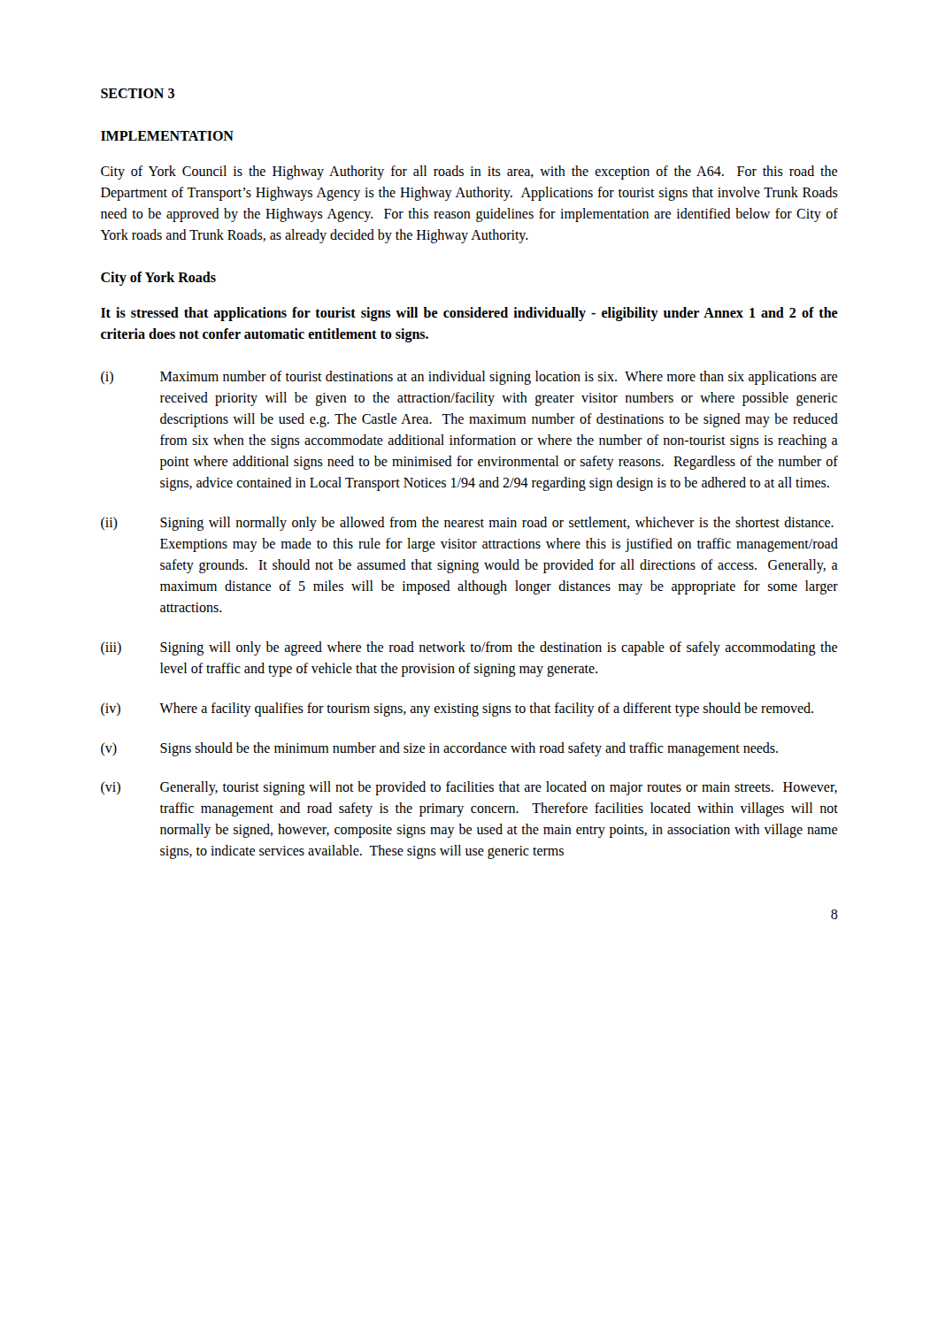SECTION 3
IMPLEMENTATION
City of York Council is the Highway Authority for all roads in its area, with the exception of the A64. For this road the Department of Transport’s Highways Agency is the Highway Authority. Applications for tourist signs that involve Trunk Roads need to be approved by the Highways Agency. For this reason guidelines for implementation are identified below for City of York roads and Trunk Roads, as already decided by the Highway Authority.
City of York Roads
It is stressed that applications for tourist signs will be considered individually - eligibility under Annex 1 and 2 of the criteria does not confer automatic entitlement to signs.
(i) Maximum number of tourist destinations at an individual signing location is six. Where more than six applications are received priority will be given to the attraction/facility with greater visitor numbers or where possible generic descriptions will be used e.g. The Castle Area. The maximum number of destinations to be signed may be reduced from six when the signs accommodate additional information or where the number of non-tourist signs is reaching a point where additional signs need to be minimised for environmental or safety reasons. Regardless of the number of signs, advice contained in Local Transport Notices 1/94 and 2/94 regarding sign design is to be adhered to at all times.
(ii) Signing will normally only be allowed from the nearest main road or settlement, whichever is the shortest distance. Exemptions may be made to this rule for large visitor attractions where this is justified on traffic management/road safety grounds. It should not be assumed that signing would be provided for all directions of access. Generally, a maximum distance of 5 miles will be imposed although longer distances may be appropriate for some larger attractions.
(iii) Signing will only be agreed where the road network to/from the destination is capable of safely accommodating the level of traffic and type of vehicle that the provision of signing may generate.
(iv) Where a facility qualifies for tourism signs, any existing signs to that facility of a different type should be removed.
(v) Signs should be the minimum number and size in accordance with road safety and traffic management needs.
(vi) Generally, tourist signing will not be provided to facilities that are located on major routes or main streets. However, traffic management and road safety is the primary concern. Therefore facilities located within villages will not normally be signed, however, composite signs may be used at the main entry points, in association with village name signs, to indicate services available. These signs will use generic terms
8